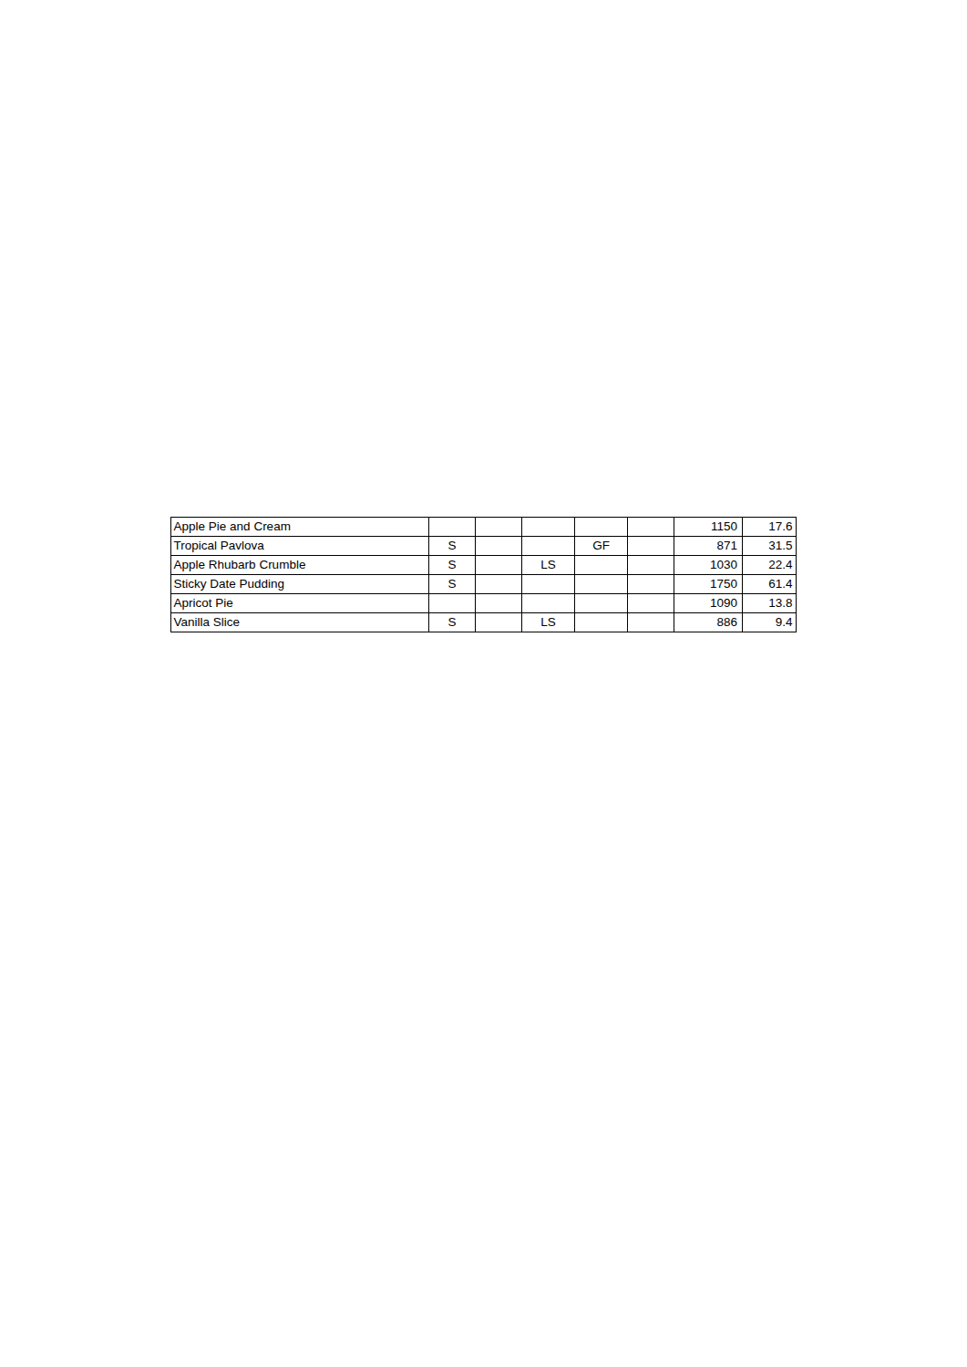| Apple Pie and Cream | | | | | | 1150 | 17.6 |
| Tropical Pavlova | S | | | GF | | 871 | 31.5 |
| Apple Rhubarb Crumble | S | | LS | | | 1030 | 22.4 |
| Sticky Date Pudding | S | | | | | 1750 | 61.4 |
| Apricot Pie | | | | | | 1090 | 13.8 |
| Vanilla Slice | S | | LS | | | 886 | 9.4 |